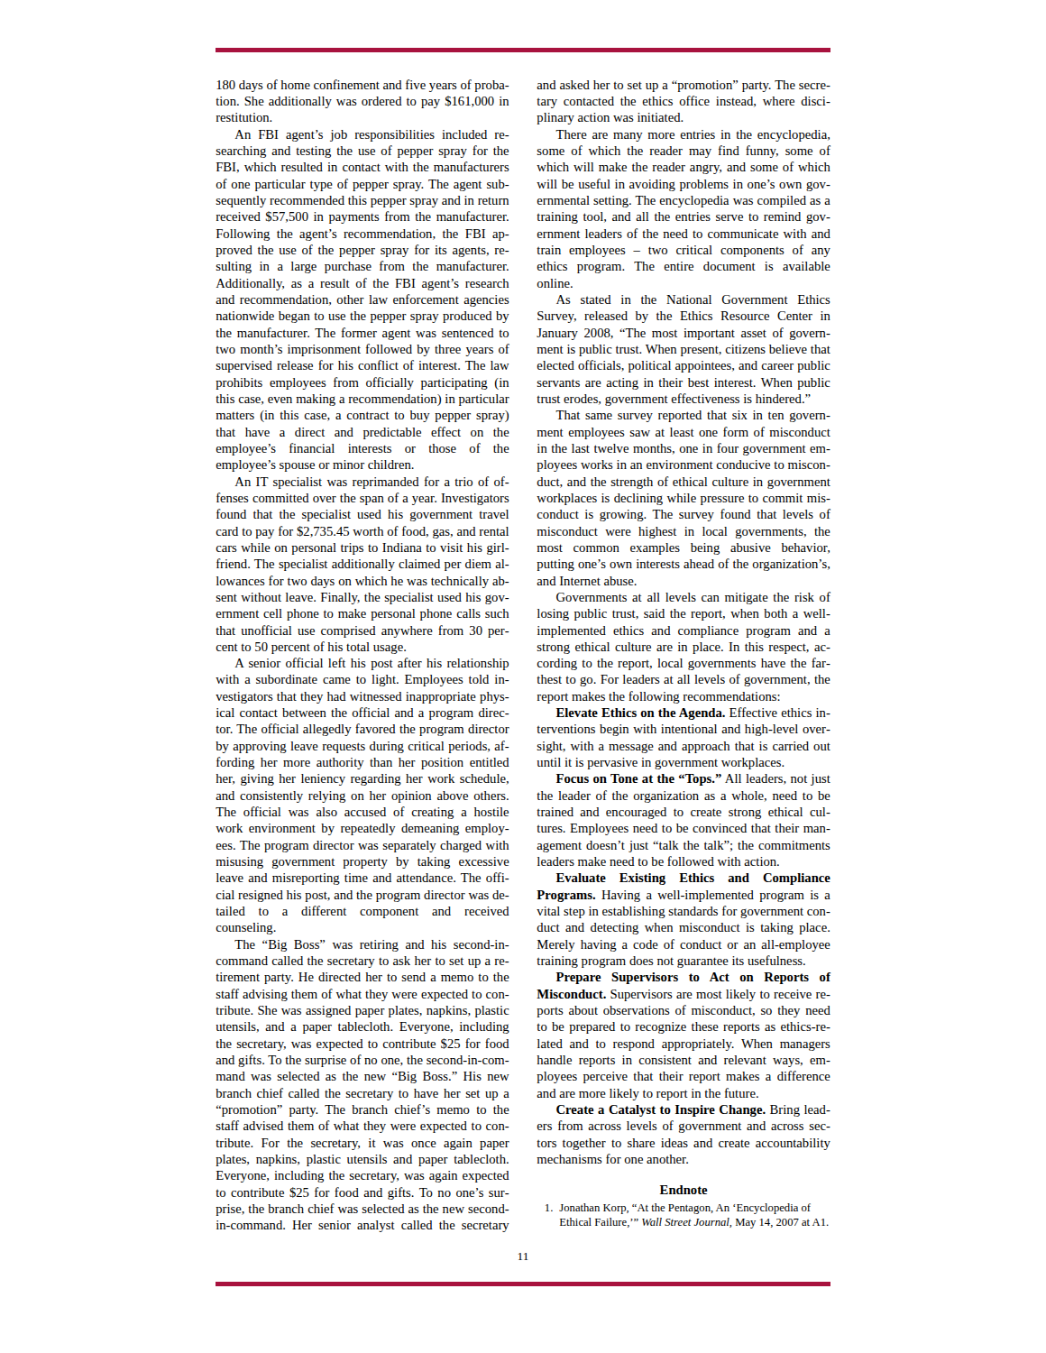180 days of home confinement and five years of probation. She additionally was ordered to pay $161,000 in restitution.
An FBI agent’s job responsibilities included researching and testing the use of pepper spray for the FBI, which resulted in contact with the manufacturers of one particular type of pepper spray. The agent subsequently recommended this pepper spray and in return received $57,500 in payments from the manufacturer. Following the agent’s recommendation, the FBI approved the use of the pepper spray for its agents, resulting in a large purchase from the manufacturer. Additionally, as a result of the FBI agent’s research and recommendation, other law enforcement agencies nationwide began to use the pepper spray produced by the manufacturer. The former agent was sentenced to two month’s imprisonment followed by three years of supervised release for his conflict of interest. The law prohibits employees from officially participating (in this case, even making a recommendation) in particular matters (in this case, a contract to buy pepper spray) that have a direct and predictable effect on the employee’s financial interests or those of the employee’s spouse or minor children.
An IT specialist was reprimanded for a trio of offenses committed over the span of a year. Investigators found that the specialist used his government travel card to pay for $2,735.45 worth of food, gas, and rental cars while on personal trips to Indiana to visit his girlfriend. The specialist additionally claimed per diem allowances for two days on which he was technically absent without leave. Finally, the specialist used his government cell phone to make personal phone calls such that unofficial use comprised anywhere from 30 percent to 50 percent of his total usage.
A senior official left his post after his relationship with a subordinate came to light. Employees told investigators that they had witnessed inappropriate physical contact between the official and a program director. The official allegedly favored the program director by approving leave requests during critical periods, affording her more authority than her position entitled her, giving her leniency regarding her work schedule, and consistently relying on her opinion above others. The official was also accused of creating a hostile work environment by repeatedly demeaning employees. The program director was separately charged with misusing government property by taking excessive leave and misreporting time and attendance. The official resigned his post, and the program director was detailed to a different component and received counseling.
The “Big Boss” was retiring and his second-in-command called the secretary to ask her to set up a retirement party. He directed her to send a memo to the staff advising them of what they were expected to contribute. She was assigned paper plates, napkins, plastic utensils, and a paper tablecloth. Everyone, including the secretary, was expected to contribute $25 for food and gifts. To the surprise of no one, the second-in-command was selected as the new “Big Boss.” His new branch chief called the secretary to have her set up a “promotion” party. The branch chief’s memo to the staff advised them of what they were expected to contribute. For the secretary, it was once again paper plates, napkins, plastic utensils and paper tablecloth. Everyone, including the secretary, was again expected to contribute $25 for food and gifts. To no one’s surprise, the branch chief was selected as the new second-in-command. Her senior analyst called the secretary and asked her to set up a “promotion” party. The secretary contacted the ethics office instead, where disciplinary action was initiated.
There are many more entries in the encyclopedia, some of which the reader may find funny, some of which will make the reader angry, and some of which will be useful in avoiding problems in one’s own governmental setting. The encyclopedia was compiled as a training tool, and all the entries serve to remind government leaders of the need to communicate with and train employees – two critical components of any ethics program. The entire document is available online.
As stated in the National Government Ethics Survey, released by the Ethics Resource Center in January 2008, “The most important asset of government is public trust. When present, citizens believe that elected officials, political appointees, and career public servants are acting in their best interest. When public trust erodes, government effectiveness is hindered.”
That same survey reported that six in ten government employees saw at least one form of misconduct in the last twelve months, one in four government employees works in an environment conducive to misconduct, and the strength of ethical culture in government workplaces is declining while pressure to commit misconduct is growing. The survey found that levels of misconduct were highest in local governments, the most common examples being abusive behavior, putting one’s own interests ahead of the organization’s, and Internet abuse.
Governments at all levels can mitigate the risk of losing public trust, said the report, when both a well-implemented ethics and compliance program and a strong ethical culture are in place. In this respect, according to the report, local governments have the farthest to go. For leaders at all levels of government, the report makes the following recommendations:
Elevate Ethics on the Agenda. Effective ethics interventions begin with intentional and high-level oversight, with a message and approach that is carried out until it is pervasive in government workplaces.
Focus on Tone at the “Tops.” All leaders, not just the leader of the organization as a whole, need to be trained and encouraged to create strong ethical cultures. Employees need to be convinced that their management doesn’t just “talk the talk”; the commitments leaders make need to be followed with action.
Evaluate Existing Ethics and Compliance Programs. Having a well-implemented program is a vital step in establishing standards for government conduct and detecting when misconduct is taking place. Merely having a code of conduct or an all-employee training program does not guarantee its usefulness.
Prepare Supervisors to Act on Reports of Misconduct. Supervisors are most likely to receive reports about observations of misconduct, so they need to be prepared to recognize these reports as ethics-related and to respond appropriately. When managers handle reports in consistent and relevant ways, employees perceive that their report makes a difference and are more likely to report in the future.
Create a Catalyst to Inspire Change. Bring leaders from across levels of government and across sectors together to share ideas and create accountability mechanisms for one another.
Endnote
Jonathan Korp, “At the Pentagon, An ‘Encyclopedia of Ethical Failure,’” Wall Street Journal, May 14, 2007 at A1.
11